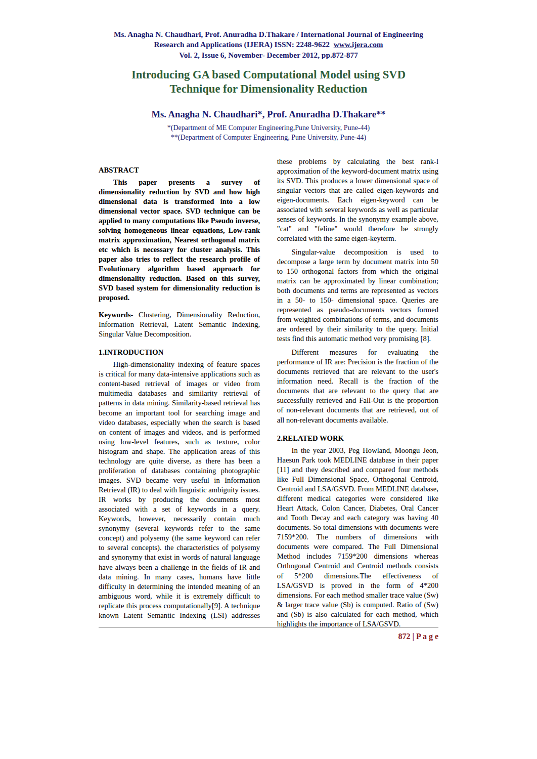Ms. Anagha N. Chaudhari, Prof. Anuradha D.Thakare / International Journal of Engineering
Research and Applications (IJERA) ISSN: 2248-9622 www.ijera.com
Vol. 2, Issue 6, November- December 2012, pp.872-877
Introducing GA based Computational Model using SVD
Technique for Dimensionality Reduction
Ms. Anagha N. Chaudhari*, Prof. Anuradha D.Thakare**
*(Department of ME Computer Engineering,Pune University, Pune-44)
**(Department of Computer Engineering, Pune University, Pune-44)
ABSTRACT
This paper presents a survey of dimensionality reduction by SVD and how high dimensional data is transformed into a low dimensional vector space. SVD technique can be applied to many computations like Pseudo inverse, solving homogeneous linear equations, Low-rank matrix approximation, Nearest orthogonal matrix etc which is necessary for cluster analysis. This paper also tries to reflect the research profile of Evolutionary algorithm based approach for dimensionality reduction. Based on this survey, SVD based system for dimensionality reduction is proposed.
Keywords- Clustering, Dimensionality Reduction, Information Retrieval, Latent Semantic Indexing, Singular Value Decomposition.
1.INTRODUCTION
High-dimensionality indexing of feature spaces is critical for many data-intensive applications such as content-based retrieval of images or video from multimedia databases and similarity retrieval of patterns in data mining. Similarity-based retrieval has become an important tool for searching image and video databases, especially when the search is based on content of images and videos, and is performed using low-level features, such as texture, color histogram and shape. The application areas of this technology are quite diverse, as there has been a proliferation of databases containing photographic images. SVD became very useful in Information Retrieval (IR) to deal with linguistic ambiguity issues. IR works by producing the documents most associated with a set of keywords in a query. Keywords, however, necessarily contain much synonymy (several keywords refer to the same concept) and polysemy (the same keyword can refer to several concepts). the characteristics of polysemy and synonymy that exist in words of natural language have always been a challenge in the fields of IR and data mining. In many cases, humans have little difficulty in determining the intended meaning of an ambiguous word, while it is extremely difficult to replicate this process computationally[9]. A technique known Latent Semantic Indexing (LSI) addresses these problems by calculating the best rank-l approximation of the keyword-document matrix using its SVD. This produces a lower dimensional space of singular vectors that are called eigen-keywords and eigen-documents. Each eigen-keyword can be associated with several keywords as well as particular senses of keywords. In the synonymy example above, "cat" and "feline" would therefore be strongly correlated with the same eigen-keyterm.
Singular-value decomposition is used to decompose a large term by document matrix into 50 to 150 orthogonal factors from which the original matrix can be approximated by linear combination; both documents and terms are represented as vectors in a 50- to 150- dimensional space. Queries are represented as pseudo-documents vectors formed from weighted combinations of terms, and documents are ordered by their similarity to the query. Initial tests find this automatic method very promising [8].
Different measures for evaluating the performance of IR are: Precision is the fraction of the documents retrieved that are relevant to the user's information need. Recall is the fraction of the documents that are relevant to the query that are successfully retrieved and Fall-Out is the proportion of non-relevant documents that are retrieved, out of all non-relevant documents available.
2.RELATED WORK
In the year 2003, Peg Howland, Moongu Jeon, Haesun Park took MEDLINE database in their paper [11] and they described and compared four methods like Full Dimensional Space, Orthogonal Centroid, Centroid and LSA/GSVD. From MEDLINE database, different medical categories were considered like Heart Attack, Colon Cancer, Diabetes, Oral Cancer and Tooth Decay and each category was having 40 documents. So total dimensions with documents were 7159*200. The numbers of dimensions with documents were compared. The Full Dimensional Method includes 7159*200 dimensions whereas Orthogonal Centroid and Centroid methods consists of 5*200 dimensions.The effectiveness of LSA/GSVD is proved in the form of 4*200 dimensions. For each method smaller trace value (Sw) & larger trace value (Sb) is computed. Ratio of (Sw) and (Sb) is also calculated for each method, which highlights the importance of LSA/GSVD.
872 | P a g e